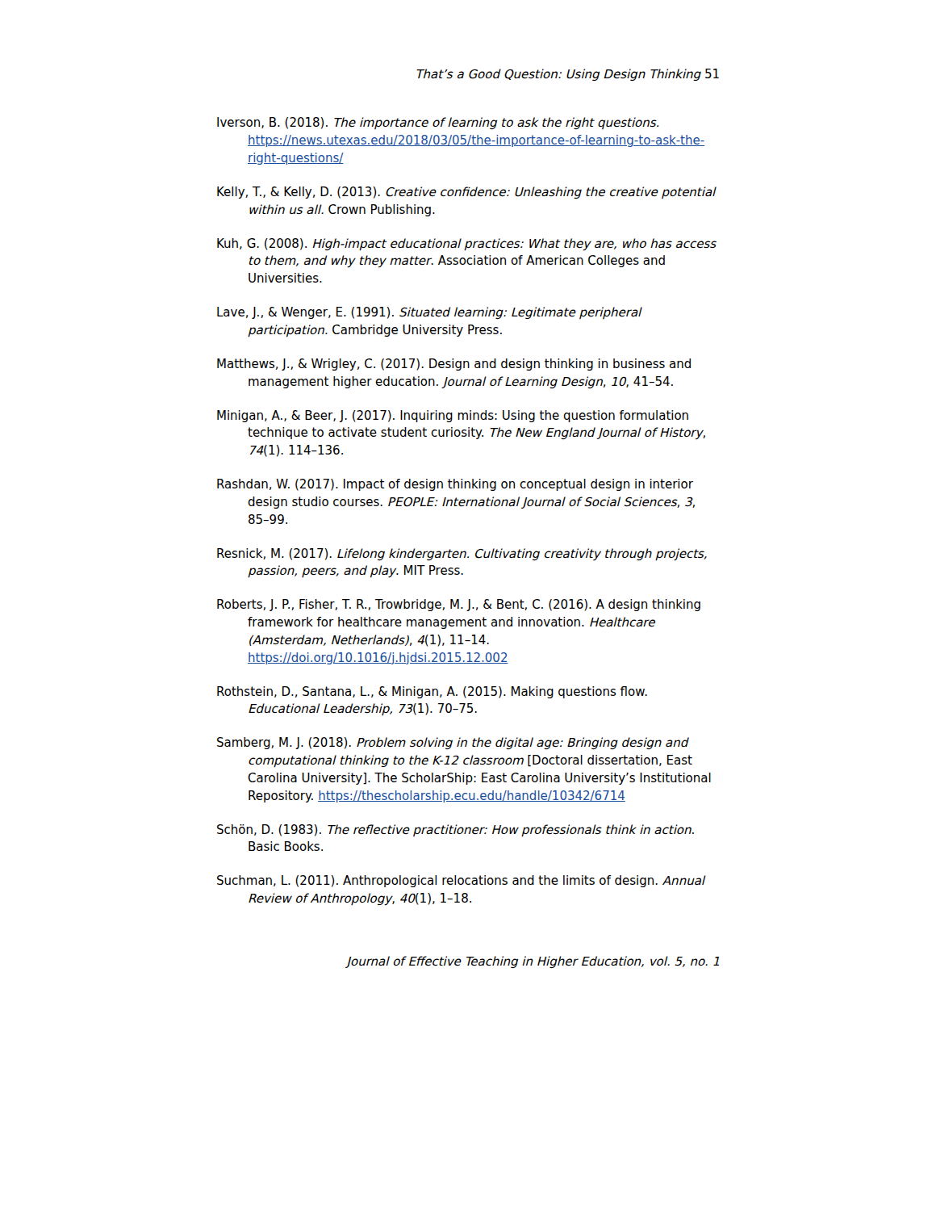That’s a Good Question: Using Design Thinking 51
Iverson, B. (2018). The importance of learning to ask the right questions. https://news.utexas.edu/2018/03/05/the-importance-of-learning-to-ask-the-right-questions/
Kelly, T., & Kelly, D. (2013). Creative confidence: Unleashing the creative potential within us all. Crown Publishing.
Kuh, G. (2008). High-impact educational practices: What they are, who has access to them, and why they matter. Association of American Colleges and Universities.
Lave, J., & Wenger, E. (1991). Situated learning: Legitimate peripheral participation. Cambridge University Press.
Matthews, J., & Wrigley, C. (2017). Design and design thinking in business and management higher education. Journal of Learning Design, 10, 41–54.
Minigan, A., & Beer, J. (2017). Inquiring minds: Using the question formulation technique to activate student curiosity. The New England Journal of History, 74(1). 114–136.
Rashdan, W. (2017). Impact of design thinking on conceptual design in interior design studio courses. PEOPLE: International Journal of Social Sciences, 3, 85–99.
Resnick, M. (2017). Lifelong kindergarten. Cultivating creativity through projects, passion, peers, and play. MIT Press.
Roberts, J. P., Fisher, T. R., Trowbridge, M. J., & Bent, C. (2016). A design thinking framework for healthcare management and innovation. Healthcare (Amsterdam, Netherlands), 4(1), 11–14. https://doi.org/10.1016/j.hjdsi.2015.12.002
Rothstein, D., Santana, L., & Minigan, A. (2015). Making questions flow. Educational Leadership, 73(1). 70–75.
Samberg, M. J. (2018). Problem solving in the digital age: Bringing design and computational thinking to the K-12 classroom [Doctoral dissertation, East Carolina University]. The ScholarShip: East Carolina University’s Institutional Repository. https://thescholarship.ecu.edu/handle/10342/6714
Schön, D. (1983). The reflective practitioner: How professionals think in action. Basic Books.
Suchman, L. (2011). Anthropological relocations and the limits of design. Annual Review of Anthropology, 40(1), 1–18.
Journal of Effective Teaching in Higher Education, vol. 5, no. 1